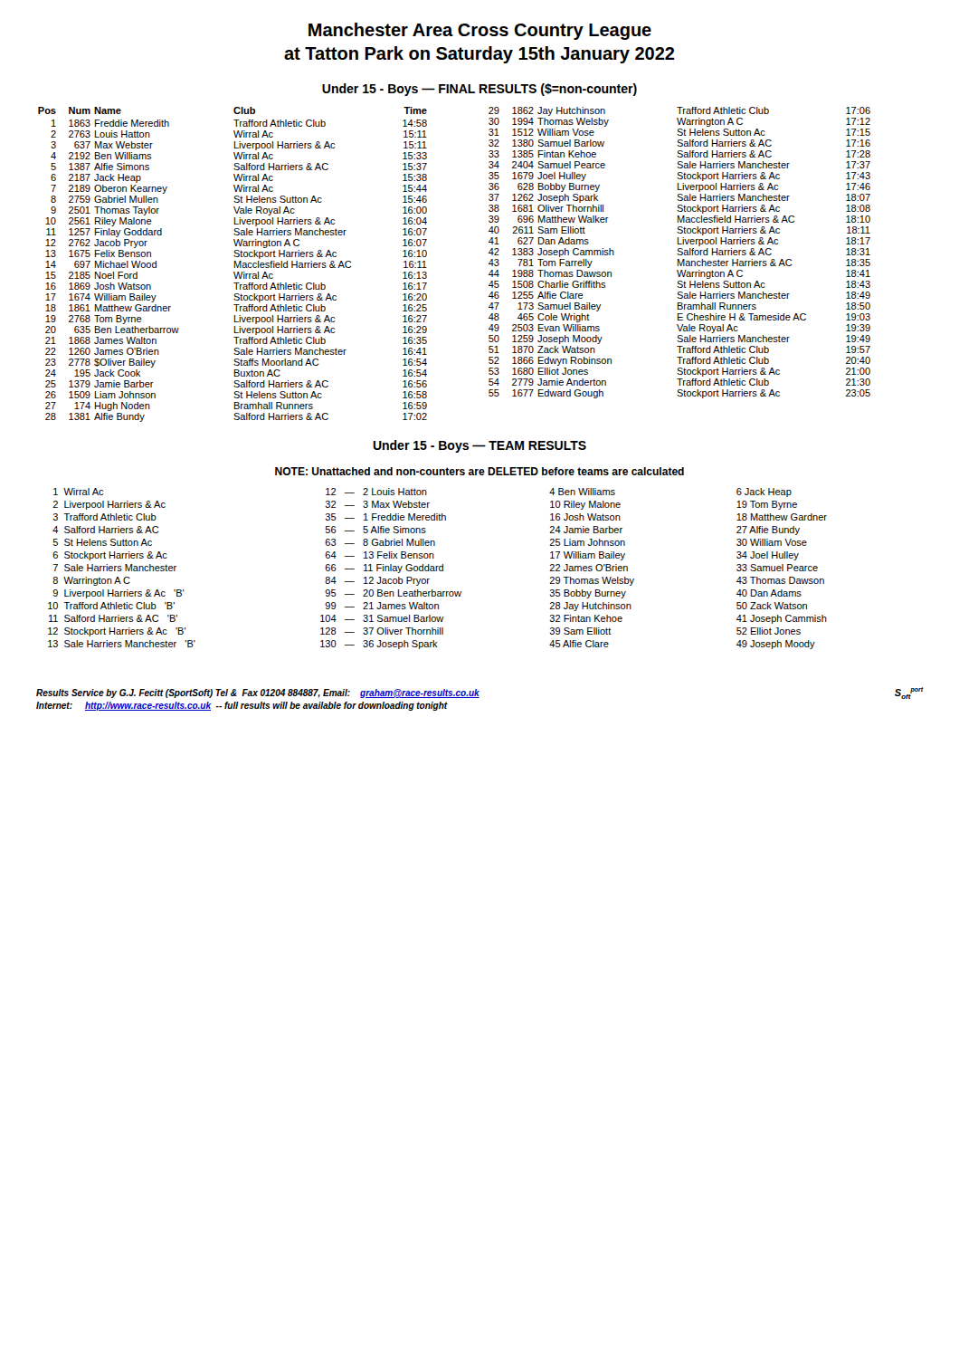Manchester Area Cross Country League
at Tatton Park on Saturday 15th January 2022
Under 15 - Boys — FINAL RESULTS ($=non-counter)
| / Pos / Num / Name / Club / Time / / 1 / 1863 / Freddie Meredith / Trafford Athletic Club / 14:58 / / 2 / 2763 / Louis Hatton / Wirral Ac / 15:11 / / 3 / 637 / Max Webster / Liverpool Harriers & Ac / 15:11 / / 4 / 2192 / Ben Williams / Wirral Ac / 15:33 / / 5 / 1387 / Alfie Simons / Salford Harriers & AC / 15:37 / / 6 / 2187 / Jack Heap / Wirral Ac / 15:38 / / 7 / 2189 / Oberon Kearney / Wirral Ac / 15:44 / / 8 / 2759 / Gabriel Mullen / St Helens Sutton Ac / 15:46 / / 9 / 2501 / Thomas Taylor / Vale Royal Ac / 16:00 / / 10 / 2561 / Riley Malone / Liverpool Harriers & Ac / 16:04 / / 11 / 1257 / Finlay Goddard / Sale Harriers Manchester / 16:07 / / 12 / 2762 / Jacob Pryor / Warrington A C / 16:07 / / 13 / 1675 / Felix Benson / Stockport Harriers & Ac / 16:10 / / 14 / 697 / Michael Wood / Macclesfield Harriers & AC / 16:11 / / 15 / 2185 / Noel Ford / Wirral Ac / 16:13 / / 16 / 1869 / Josh Watson / Trafford Athletic Club / 16:17 / / 17 / 1674 / William Bailey / Stockport Harriers & Ac / 16:20 / / 18 / 1861 / Matthew Gardner / Trafford Athletic Club / 16:25 / / 19 / 2768 / Tom Byrne / Liverpool Harriers & Ac / 16:27 / / 20 / 635 / Ben Leatherbarrow / Liverpool Harriers & Ac / 16:29 / / 21 / 1868 / James Walton / Trafford Athletic Club / 16:35 / / 22 / 1260 / James O'Brien / Sale Harriers Manchester / 16:41 / / 23 / 2778 / $Oliver Bailey / Staffs Moorland AC / 16:54 / / 24 / 195 / Jack Cook / Buxton AC / 16:54 / / 25 / 1379 / Jamie Barber / Salford Harriers & AC / 16:56 / / 26 / 1509 / Liam Johnson / St Helens Sutton Ac / 16:58 / / 27 / 174 / Hugh Noden / Bramhall Runners / 16:59 / / 28 / 1381 / Alfie Bundy / Salford Harriers & AC / 17:02 / | / 29 / 1862 / Jay Hutchinson / Trafford Athletic Club / 17:06 / / 30 / 1994 / Thomas Welsby / Warrington A C / 17:12 / / 31 / 1512 / William Vose / St Helens Sutton Ac / 17:15 / / 32 / 1380 / Samuel Barlow / Salford Harriers & AC / 17:16 / / 33 / 1385 / Fintan Kehoe / Salford Harriers & AC / 17:28 / / 34 / 2404 / Samuel Pearce / Sale Harriers Manchester / 17:37 / / 35 / 1679 / Joel Hulley / Stockport Harriers & Ac / 17:43 / / 36 / 628 / Bobby Burney / Liverpool Harriers & Ac / 17:46 / / 37 / 1262 / Joseph Spark / Sale Harriers Manchester / 18:07 / / 38 / 1681 / Oliver Thornhill / Stockport Harriers & Ac / 18:08 / / 39 / 696 / Matthew Walker / Macclesfield Harriers & AC / 18:10 / / 40 / 2611 / Sam Elliott / Stockport Harriers & Ac / 18:11 / / 41 / 627 / Dan Adams / Liverpool Harriers & Ac / 18:17 / / 42 / 1383 / Joseph Cammish / Salford Harriers & AC / 18:31 / / 43 / 781 / Tom Farrelly / Manchester Harriers & AC / 18:35 / / 44 / 1988 / Thomas Dawson / Warrington A C / 18:41 / / 45 / 1508 / Charlie Griffiths / St Helens Sutton Ac / 18:43 / / 46 / 1255 / Alfie Clare / Sale Harriers Manchester / 18:49 / / 47 / 173 / Samuel Bailey / Bramhall Runners / 18:50 / / 48 / 465 / Cole Wright / E Cheshire H & Tameside AC / 19:03 / / 49 / 2503 / Evan Williams / Vale Royal Ac / 19:39 / / 50 / 1259 / Joseph Moody / Sale Harriers Manchester / 19:49 / / 51 / 1870 / Zack Watson / Trafford Athletic Club / 19:57 / / 52 / 1866 / Edwyn Robinson / Trafford Athletic Club / 20:40 / / 53 / 1680 / Elliot Jones / Stockport Harriers & Ac / 21:00 / / 54 / 2779 / Jamie Anderton / Trafford Athletic Club / 21:30 / / 55 / 1677 / Edward Gough / Stockport Harriers & Ac / 23:05 / |
Under 15 - Boys — TEAM RESULTS
NOTE: Unattached and non-counters are DELETED before teams are calculated
| 1 | Wirral Ac | 12 | — | 2 Louis Hatton | 4 Ben Williams | 6 Jack Heap |
| 2 | Liverpool Harriers & Ac | 32 | — | 3 Max Webster | 10 Riley Malone | 19 Tom Byrne |
| 3 | Trafford Athletic Club | 35 | — | 1 Freddie Meredith | 16 Josh Watson | 18 Matthew Gardner |
| 4 | Salford Harriers & AC | 56 | — | 5 Alfie Simons | 24 Jamie Barber | 27 Alfie Bundy |
| 5 | St Helens Sutton Ac | 63 | — | 8 Gabriel Mullen | 25 Liam Johnson | 30 William Vose |
| 6 | Stockport Harriers & Ac | 64 | — | 13 Felix Benson | 17 William Bailey | 34 Joel Hulley |
| 7 | Sale Harriers Manchester | 66 | — | 11 Finlay Goddard | 22 James O'Brien | 33 Samuel Pearce |
| 8 | Warrington A C | 84 | — | 12 Jacob Pryor | 29 Thomas Welsby | 43 Thomas Dawson |
| 9 | Liverpool Harriers & Ac 'B' | 95 | — | 20 Ben Leatherbarrow | 35 Bobby Burney | 40 Dan Adams |
| 10 | Trafford Athletic Club 'B' | 99 | — | 21 James Walton | 28 Jay Hutchinson | 50 Zack Watson |
| 11 | Salford Harriers & AC 'B' | 104 | — | 31 Samuel Barlow | 32 Fintan Kehoe | 41 Joseph Cammish |
| 12 | Stockport Harriers & Ac 'B' | 128 | — | 37 Oliver Thornhill | 39 Sam Elliott | 52 Elliot Jones |
| 13 | Sale Harriers Manchester 'B' | 130 | — | 36 Joseph Spark | 45 Alfie Clare | 49 Joseph Moody |
Results Service by G.J. Fecitt (SportSoft) Tel & Fax 01204 884887, Email: graham@race-results.co.uk
Softport
Internet: http://www.race-results.co.uk -- full results will be available for downloading tonight